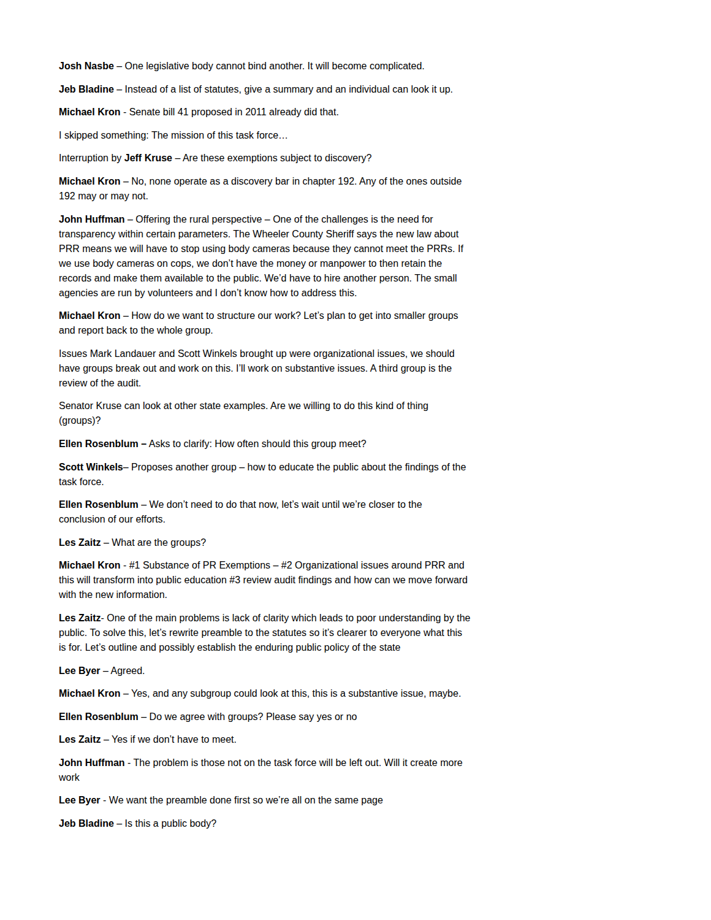Josh Nasbe – One legislative body cannot bind another. It will become complicated.
Jeb Bladine – Instead of a list of statutes, give a summary and an individual can look it up.
Michael Kron - Senate bill 41 proposed in 2011 already did that.
I skipped something: The mission of this task force…
Interruption by Jeff Kruse – Are these exemptions subject to discovery?
Michael Kron – No, none operate as a discovery bar in chapter 192. Any of the ones outside 192 may or may not.
John Huffman – Offering the rural perspective – One of the challenges is the need for transparency within certain parameters. The Wheeler County Sheriff says the new law about PRR means we will have to stop using body cameras because they cannot meet the PRRs. If we use body cameras on cops, we don’t have the money or manpower to then retain the records and make them available to the public. We’d have to hire another person. The small agencies are run by volunteers and I don’t know how to address this.
Michael Kron – How do we want to structure our work? Let’s plan to get into smaller groups and report back to the whole group.
Issues Mark Landauer and Scott Winkels brought up were organizational issues, we should have groups break out and work on this. I’ll work on substantive issues. A third group is the review of the audit.
Senator Kruse can look at other state examples. Are we willing to do this kind of thing (groups)?
Ellen Rosenblum – Asks to clarify: How often should this group meet?
Scott Winkels– Proposes another group – how to educate the public about the findings of the task force.
Ellen Rosenblum – We don’t need to do that now, let’s wait until we’re closer to the conclusion of our efforts.
Les Zaitz – What are the groups?
Michael Kron - #1 Substance of PR Exemptions – #2 Organizational issues around PRR and this will transform into public education #3 review audit findings and how can we move forward with the new information.
Les Zaitz- One of the main problems is lack of clarity which leads to poor understanding by the public. To solve this, let’s rewrite preamble to the statutes so it’s clearer to everyone what this is for. Let’s outline and possibly establish the enduring public policy of the state
Lee Byer – Agreed.
Michael Kron – Yes, and any subgroup could look at this, this is a substantive issue, maybe.
Ellen Rosenblum – Do we agree with groups? Please say yes or no
Les Zaitz – Yes if we don’t have to meet.
John Huffman - The problem is those not on the task force will be left out. Will it create more work
Lee Byer - We want the preamble done first so we’re all on the same page
Jeb Bladine – Is this a public body?